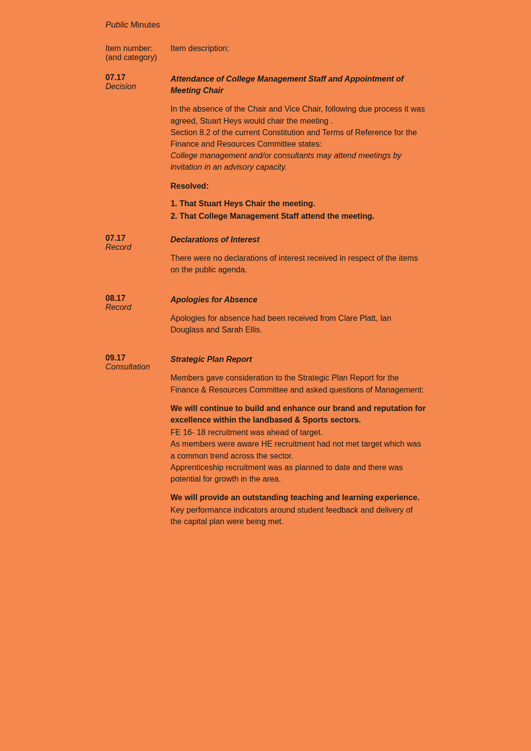Public Minutes
| Item number: (and category) | Item description: |
| 07.17 Decision | Attendance of College Management Staff and Appointment of Meeting Chair In the absence of the Chair and Vice Chair, following due process it was agreed, Stuart Heys would chair the meeting . Section 8.2 of the current Constitution and Terms of Reference for the Finance and Resources Committee states: College management and/or consultants may attend meetings by invitation in an advisory capacity. Resolved: That Stuart Heys Chair the meeting. That College Management Staff attend the meeting. |
| 07.17 Record | Declarations of Interest There were no declarations of interest received in respect of the items on the public agenda. |
| 08.17 Record | Apologies for Absence Apologies for absence had been received from Clare Platt, Ian Douglass and Sarah Ellis. |
| 09.17 Consultation | Strategic Plan Report Members gave consideration to the Strategic Plan Report for the Finance & Resources Committee and asked questions of Management: We will continue to build and enhance our brand and reputation for excellence within the landbased & Sports sectors. FE 16- 18 recruitment was ahead of target. As members were aware HE recruitment had not met target which was a common trend across the sector. Apprenticeship recruitment was as planned to date and there was potential for growth in the area. We will provide an outstanding teaching and learning experience. Key performance indicators around student feedback and delivery of the capital plan were being met. |